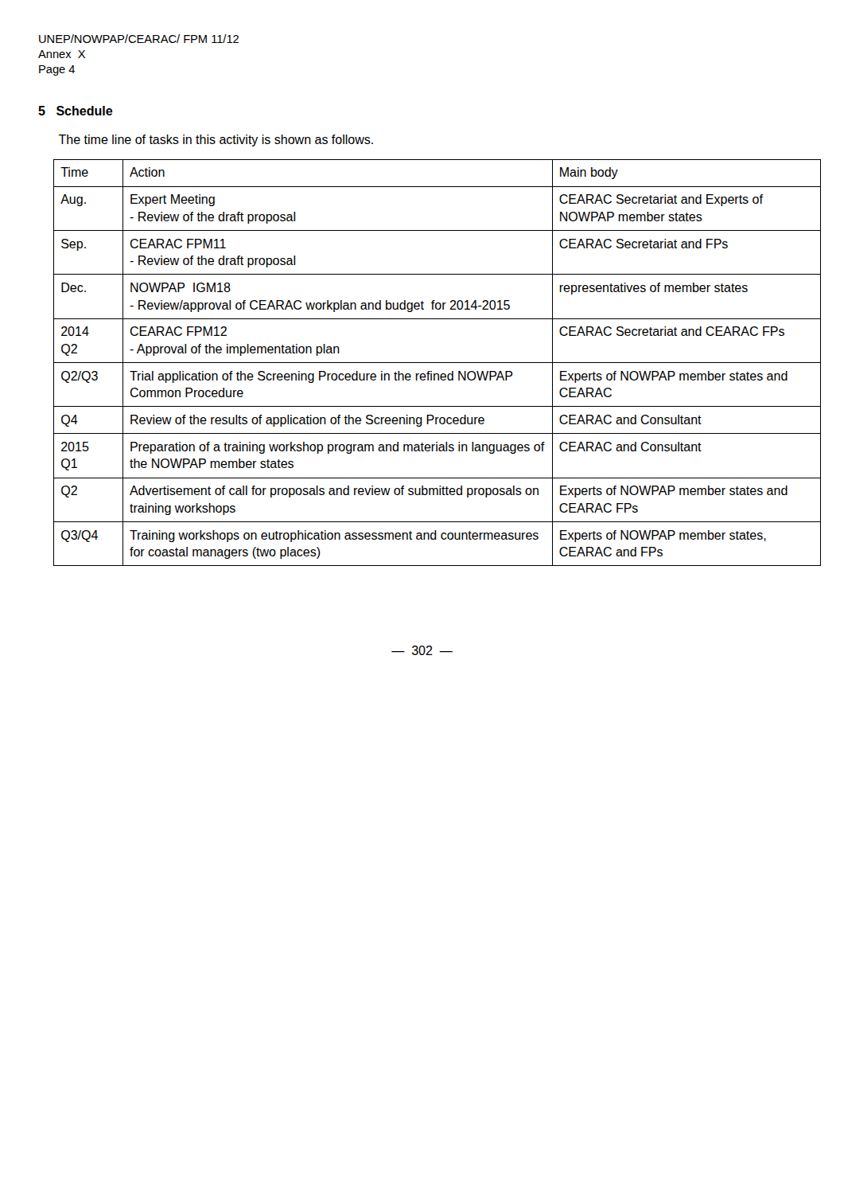UNEP/NOWPAP/CEARAC/ FPM 11/12
Annex X
Page 4
5 Schedule
The time line of tasks in this activity is shown as follows.
| Time | Action | Main body |
| --- | --- | --- |
| Aug. | Expert Meeting - Review of the draft proposal | CEARAC Secretariat and Experts of NOWPAP member states |
| Sep. | CEARAC FPM11 - Review of the draft proposal | CEARAC Secretariat and FPs |
| Dec. | NOWPAP IGM18 - Review/approval of CEARAC workplan and budget for 2014-2015 | representatives of member states |
| 2014 Q2 | CEARAC FPM12 - Approval of the implementation plan | CEARAC Secretariat and CEARAC FPs |
| Q2/Q3 | Trial application of the Screening Procedure in the refined NOWPAP Common Procedure | Experts of NOWPAP member states and CEARAC |
| Q4 | Review of the results of application of the Screening Procedure | CEARAC and Consultant |
| 2015 Q1 | Preparation of a training workshop program and materials in languages of the NOWPAP member states | CEARAC and Consultant |
| Q2 | Advertisement of call for proposals and review of submitted proposals on training workshops | Experts of NOWPAP member states and CEARAC FPs |
| Q3/Q4 | Training workshops on eutrophication assessment and countermeasures for coastal managers (two places) | Experts of NOWPAP member states, CEARAC and FPs |
— 302 —